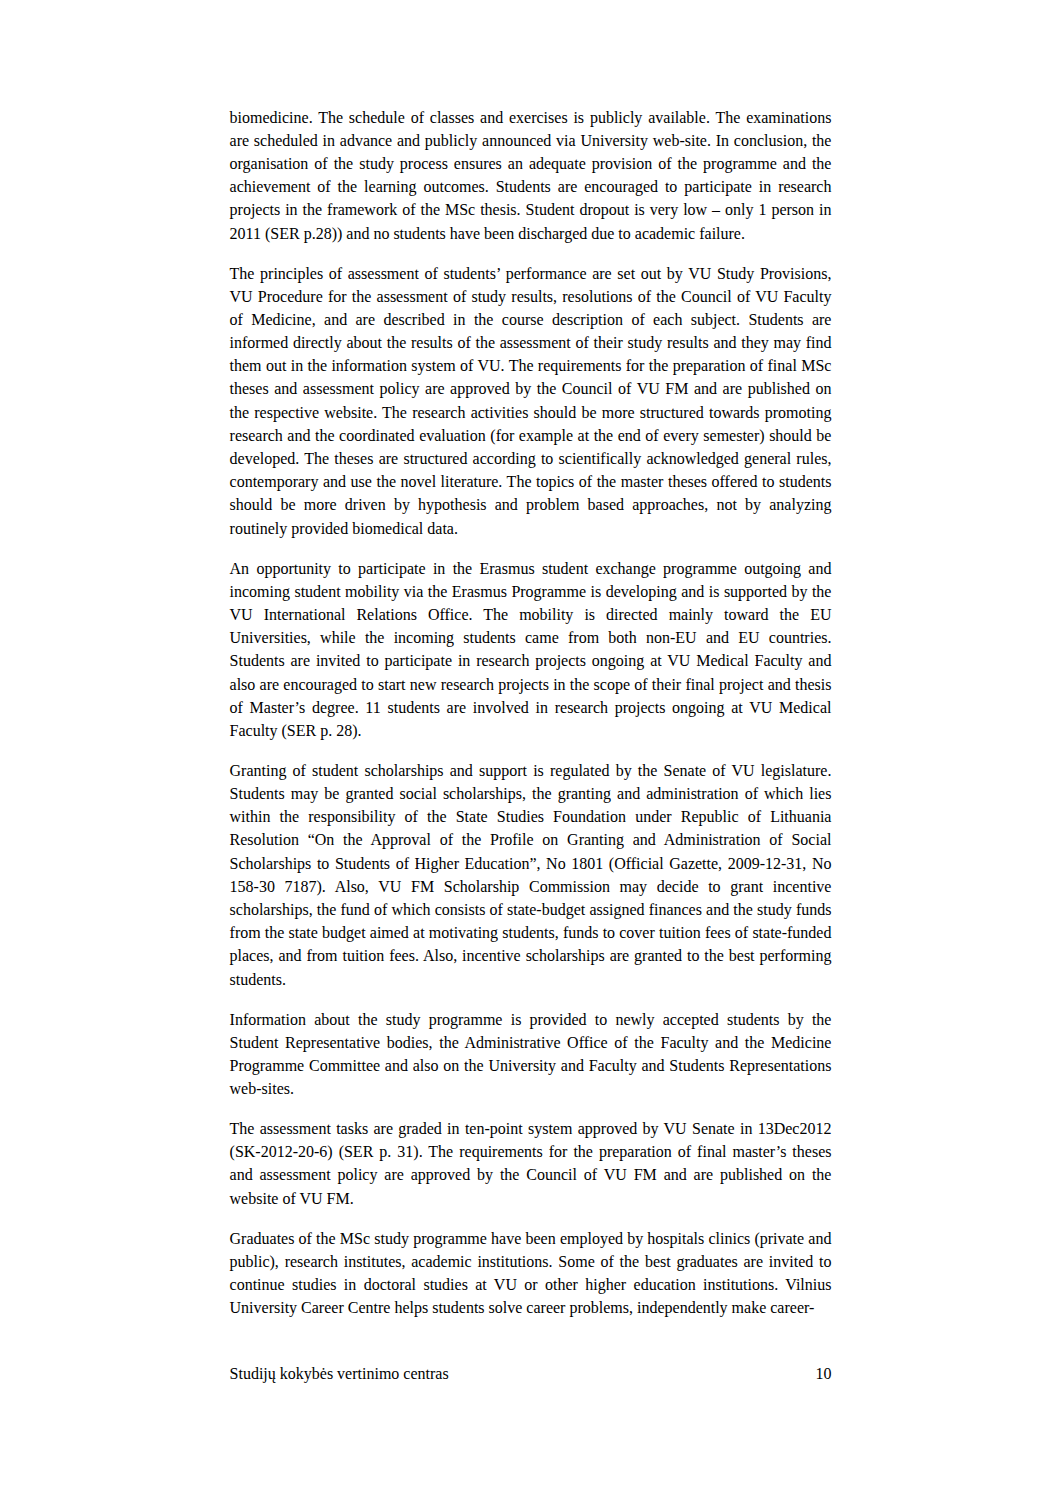biomedicine. The schedule of classes and exercises is publicly available. The examinations are scheduled in advance and publicly announced via University web-site. In conclusion, the organisation of the study process ensures an adequate provision of the programme and the achievement of the learning outcomes. Students are encouraged to participate in research projects in the framework of the MSc thesis. Student dropout is very low – only 1 person in 2011 (SER p.28)) and no students have been discharged due to academic failure.
The principles of assessment of students’ performance are set out by VU Study Provisions, VU Procedure for the assessment of study results, resolutions of the Council of VU Faculty of Medicine, and are described in the course description of each subject. Students are informed directly about the results of the assessment of their study results and they may find them out in the information system of VU. The requirements for the preparation of final MSc theses and assessment policy are approved by the Council of VU FM and are published on the respective website. The research activities should be more structured towards promoting research and the coordinated evaluation (for example at the end of every semester) should be developed. The theses are structured according to scientifically acknowledged general rules, contemporary and use the novel literature. The topics of the master theses offered to students should be more driven by hypothesis and problem based approaches, not by analyzing routinely provided biomedical data.
An opportunity to participate in the Erasmus student exchange programme outgoing and incoming student mobility via the Erasmus Programme is developing and is supported by the VU International Relations Office. The mobility is directed mainly toward the EU Universities, while the incoming students came from both non-EU and EU countries. Students are invited to participate in research projects ongoing at VU Medical Faculty and also are encouraged to start new research projects in the scope of their final project and thesis of Master’s degree. 11 students are involved in research projects ongoing at VU Medical Faculty (SER p. 28).
Granting of student scholarships and support is regulated by the Senate of VU legislature. Students may be granted social scholarships, the granting and administration of which lies within the responsibility of the State Studies Foundation under Republic of Lithuania Resolution “On the Approval of the Profile on Granting and Administration of Social Scholarships to Students of Higher Education”, No 1801 (Official Gazette, 2009-12-31, No 158-30 7187). Also, VU FM Scholarship Commission may decide to grant incentive scholarships, the fund of which consists of state-budget assigned finances and the study funds from the state budget aimed at motivating students, funds to cover tuition fees of state-funded places, and from tuition fees. Also, incentive scholarships are granted to the best performing students.
Information about the study programme is provided to newly accepted students by the Student Representative bodies, the Administrative Office of the Faculty and the Medicine Programme Committee and also on the University and Faculty and Students Representations web-sites.
The assessment tasks are graded in ten-point system approved by VU Senate in 13Dec2012 (SK-2012-20-6) (SER p. 31). The requirements for the preparation of final master’s theses and assessment policy are approved by the Council of VU FM and are published on the website of VU FM.
Graduates of the MSc study programme have been employed by hospitals clinics (private and public), research institutes, academic institutions. Some of the best graduates are invited to continue studies in doctoral studies at VU or other higher education institutions. Vilnius University Career Centre helps students solve career problems, independently make career-
Studijų kokybės vertinimo centras
10